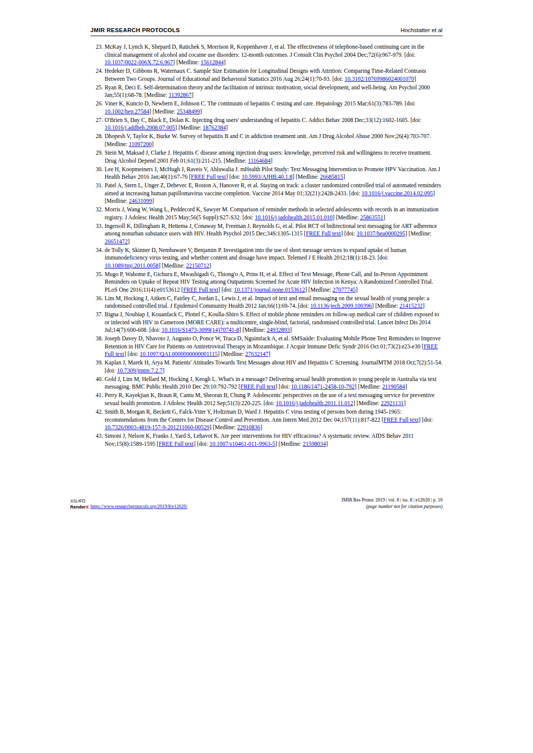JMIR RESEARCH PROTOCOLS
Hochstatter et al
23. McKay J, Lynch K, Shepard D, Ratichek S, Morrison R, Koppenhaver J, et al. The effectiveness of telephone-based continuing care in the clinical management of alcohol and cocaine use disorders: 12-month outcomes. J Consult Clin Psychol 2004 Dec;72(6):967-979. [doi: 10.1037/0022-006X.72.6.967] [Medline: 15612844]
24. Hedeker D, Gibbons R, Waternaux C. Sample Size Estimation for Longitudinal Designs with Attrition: Comparing Time-Related Contrasts Between Two Groups. Journal of Educational and Behavioral Statistics 2016 Aug 26;24(1):70-93. [doi: 10.3102/10769986024001070]
25. Ryan R, Deci E. Self-determination theory and the facilitation of intrinsic motivation, social development, and well-being. Am Psychol 2000 Jan;55(1):68-78. [Medline: 11392867]
26. Viner K, Kuncio D, Newbern E, Johnson C. The continuum of hepatitis C testing and care. Hepatology 2015 Mar;61(3):783-789. [doi: 10.1002/hep.27584] [Medline: 25348499]
27. O'Brien S, Day C, Black E, Dolan K. Injecting drug users' understanding of hepatitis C. Addict Behav 2008 Dec;33(12):1602-1605. [doi: 10.1016/j.addbeh.2008.07.005] [Medline: 18762384]
28. Dhopesh V, Taylor K, Burke W. Survey of hepatitis B and C in addiction treatment unit. Am J Drug Alcohol Abuse 2000 Nov;26(4):703-707. [Medline: 11097200]
29. Stein M, Maksad J, Clarke J. Hepatitis C disease among injection drug users: knowledge, perceived risk and willingness to receive treatment. Drug Alcohol Depend 2001 Feb 01;61(3):211-215. [Medline: 11164684]
30. Lee H, Koopmeiners J, McHugh J, Raveis V, Ahluwalia J. mHealth Pilot Study: Text Messaging Intervention to Promote HPV Vaccination. Am J Health Behav 2016 Jan;40(1):67-76 [FREE Full text] [doi: 10.5993/AJHB.40.1.8] [Medline: 26685815]
31. Patel A, Stern L, Unger Z, Debevec E, Roston A, Hanover R, et al. Staying on track: a cluster randomized controlled trial of automated reminders aimed at increasing human papillomavirus vaccine completion. Vaccine 2014 May 01;32(21):2428-2433. [doi: 10.1016/j.vaccine.2014.02.095] [Medline: 24631099]
32. Morris J, Wang W, Wang L, Peddecord K, Sawyer M. Comparison of reminder methods in selected adolescents with records in an immunization registry. J Adolesc Health 2015 May;56(5 Suppl):S27-S32. [doi: 10.1016/j.jadohealth.2015.01.010] [Medline: 25863551]
33. Ingersoll K, Dillingham R, Hettema J, Conaway M, Freeman J, Reynolds G, et al. Pilot RCT of bidirectional text messaging for ART adherence among nonurban substance users with HIV. Health Psychol 2015 Dec;34S:1305-1315 [FREE Full text] [doi: 10.1037/hea0000295] [Medline: 26651472]
34. de Tolly K, Skinner D, Nembaware V, Benjamin P. Investigation into the use of short message services to expand uptake of human immunodeficiency virus testing, and whether content and dosage have impact. Telemed J E Health 2012;18(1):18-23. [doi: 10.1089/tmj.2011.0058] [Medline: 22150712]
35. Mugo P, Wahome E, Gichuru E, Mwashigadi G, Thiong'o A, Prins H, et al. Effect of Text Message, Phone Call, and In-Person Appointment Reminders on Uptake of Repeat HIV Testing among Outpatients Screened for Acute HIV Infection in Kenya: A Randomized Controlled Trial. PLoS One 2016;11(4):e0153612 [FREE Full text] [doi: 10.1371/journal.pone.0153612] [Medline: 27077745]
36. Lim M, Hocking J, Aitken C, Fairley C, Jordan L, Lewis J, et al. Impact of text and email messaging on the sexual health of young people: a randomised controlled trial. J Epidemiol Community Health 2012 Jan;66(1):69-74. [doi: 10.1136/jech.2009.100396] [Medline: 21415232]
37. Bigna J, Noubiap J, Kouanfack C, Plottel C, Koulla-Shiro S. Effect of mobile phone reminders on follow-up medical care of children exposed to or infected with HIV in Cameroon (MORE CARE): a multicentre, single-blind, factorial, randomised controlled trial. Lancet Infect Dis 2014 Jul;14(7):600-608. [doi: 10.1016/S1473-3099(14)70741-8] [Medline: 24932893]
38. Joseph Davey D, Nhavoto J, Augusto O, Ponce W, Traca D, Nguimfack A, et al. SMSaúde: Evaluating Mobile Phone Text Reminders to Improve Retention in HIV Care for Patients on Antiretroviral Therapy in Mozambique. J Acquir Immune Defic Syndr 2016 Oct 01;73(2):e23-e30 [FREE Full text] [doi: 10.1097/QAI.0000000000001115] [Medline: 27632147]
39. Kaplan J, Marek H, Arya M. Patients' Attitudes Towards Text Messages about HIV and Hepatitis C Screening. JournalMTM 2018 Oct;7(2):51-54. [doi: 10.7309/jmtm.7.2.7]
40. Gold J, Lim M, Hellard M, Hocking J, Keogh L. What's in a message? Delivering sexual health promotion to young people in Australia via text messaging. BMC Public Health 2010 Dec 29;10:792-792 [FREE Full text] [doi: 10.1186/1471-2458-10-792] [Medline: 21190584]
41. Perry R, Kayekjian K, Braun R, Cantu M, Sheoran B, Chung P. Adolescents' perspectives on the use of a text messaging service for preventive sexual health promotion. J Adolesc Health 2012 Sep;51(3):220-225. [doi: 10.1016/j.jadohealth.2011.11.012] [Medline: 22921131]
42. Smith B, Morgan R, Beckett G, Falck-Ytter Y, Holtzman D, Ward J. Hepatitis C virus testing of persons born during 1945-1965: recommendations from the Centers for Disease Control and Prevention. Ann Intern Med 2012 Dec 04;157(11):817-822 [FREE Full text] [doi: 10.7326/0003-4819-157-9-201211060-00529] [Medline: 22910836]
43. Simoni J, Nelson K, Franks J, Yard S, Lehavot K. Are peer interventions for HIV efficacious? A systematic review. AIDS Behav 2011 Nov;15(8):1589-1595 [FREE Full text] [doi: 10.1007/s10461-011-9963-5] [Medline: 21598034]
XSL•FO
RenderX
https://www.researchprotocols.org/2019/8/e12620/
JMIR Res Protoc 2019 | vol. 8 | iss. 8 | e12620 | p. 10
(page number not for citation purposes)